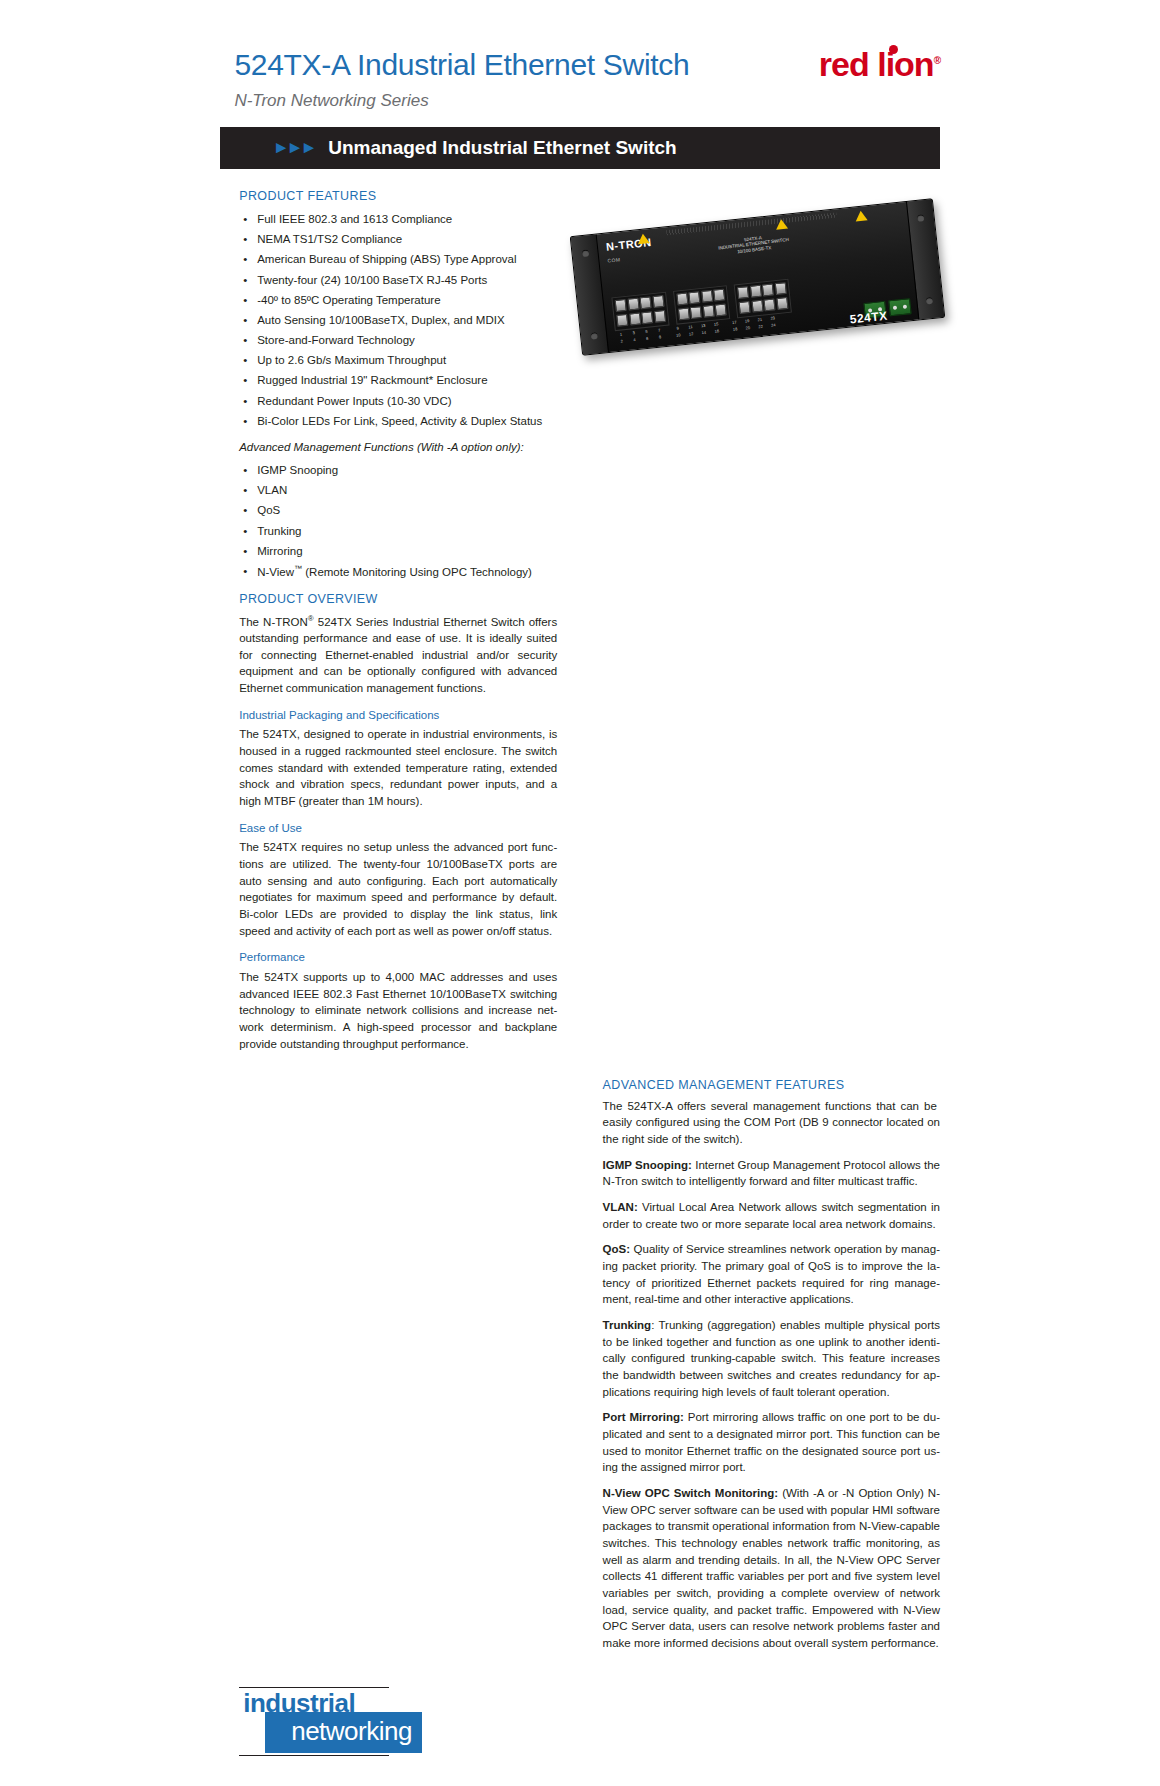524TX-A Industrial Ethernet Switch
N-Tron Networking Series
red lion®
►►► Unmanaged Industrial Ethernet Switch
Product Features
Full IEEE 802.3 and 1613 Compliance
NEMA TS1/TS2 Compliance
American Bureau of Shipping (ABS) Type Approval
Twenty-four (24) 10/100 BaseTX RJ-45 Ports
-40º to 85ºC Operating Temperature
Auto Sensing 10/100BaseTX, Duplex, and MDIX
Store-and-Forward Technology
Up to 2.6 Gb/s Maximum Throughput
Rugged Industrial 19" Rackmount* Enclosure
Redundant Power Inputs (10-30 VDC)
Bi-Color LEDs For Link, Speed, Activity & Duplex Status
Advanced Management Functions (With -A option only):
IGMP Snooping
VLAN
QoS
Trunking
Mirroring
N-View™ (Remote Monitoring Using OPC Technology)
Product Overview
The N-TRON® 524TX Series Industrial Ethernet Switch offers outstanding performance and ease of use. It is ideally suited for connecting Ethernet-enabled industrial and/or security equipment and can be optionally configured with advanced Ethernet communication management functions.
Industrial Packaging and Specifications
The 524TX, designed to operate in industrial environments, is housed in a rugged rackmounted steel enclosure. The switch comes standard with extended temperature rating, extended shock and vibration specs, redundant power inputs, and a high MTBF (greater than 1M hours).
Ease of Use
The 524TX requires no setup unless the advanced port functions are utilized. The twenty-four 10/100BaseTX ports are auto sensing and auto configuring. Each port automatically negotiates for maximum speed and performance by default. Bi-color LEDs are provided to display the link status, link speed and activity of each port as well as power on/off status.
Performance
The 524TX supports up to 4,000 MAC addresses and uses advanced IEEE 802.3 Fast Ethernet 10/100BaseTX switching technology to eliminate network collisions and increase network determinism. A high-speed processor and backplane provide outstanding throughput performance.
N-TRON
COM
524TX-A
INDUSTRIAL ETHERNET SWITCH
10/100 BASE-TX
13572468
911131510121416
1719212318202224
524TX
Advanced Management Features
The 524TX-A offers several management functions that can be easily configured using the COM Port (DB 9 connector located on the right side of the switch).
IGMP Snooping: Internet Group Management Protocol allows the N-Tron switch to intelligently forward and filter multicast traffic.
VLAN: Virtual Local Area Network allows switch segmentation in order to create two or more separate local area network domains.
QoS: Quality of Service streamlines network operation by managing packet priority. The primary goal of QoS is to improve the latency of prioritized Ethernet packets required for ring management, real-time and other interactive applications.
Trunking: Trunking (aggregation) enables multiple physical ports to be linked together and function as one uplink to another identically configured trunking-capable switch. This feature increases the bandwidth between switches and creates redundancy for applications requiring high levels of fault tolerant operation.
Port Mirroring: Port mirroring allows traffic on one port to be duplicated and sent to a designated mirror port. This function can be used to monitor Ethernet traffic on the designated source port using the assigned mirror port.
N-View OPC Switch Monitoring: (With -A or -N Option Only) N-View OPC server software can be used with popular HMI software packages to transmit operational information from N-View-capable switches. This technology enables network traffic monitoring, as well as alarm and trending details. In all, the N-View OPC Server collects 41 different traffic variables per port and five system level variables per switch, providing a complete overview of network load, service quality, and packet traffic. Empowered with N-View OPC Server data, users can resolve network problems faster and make more informed decisions about overall system performance.
industrial
networking